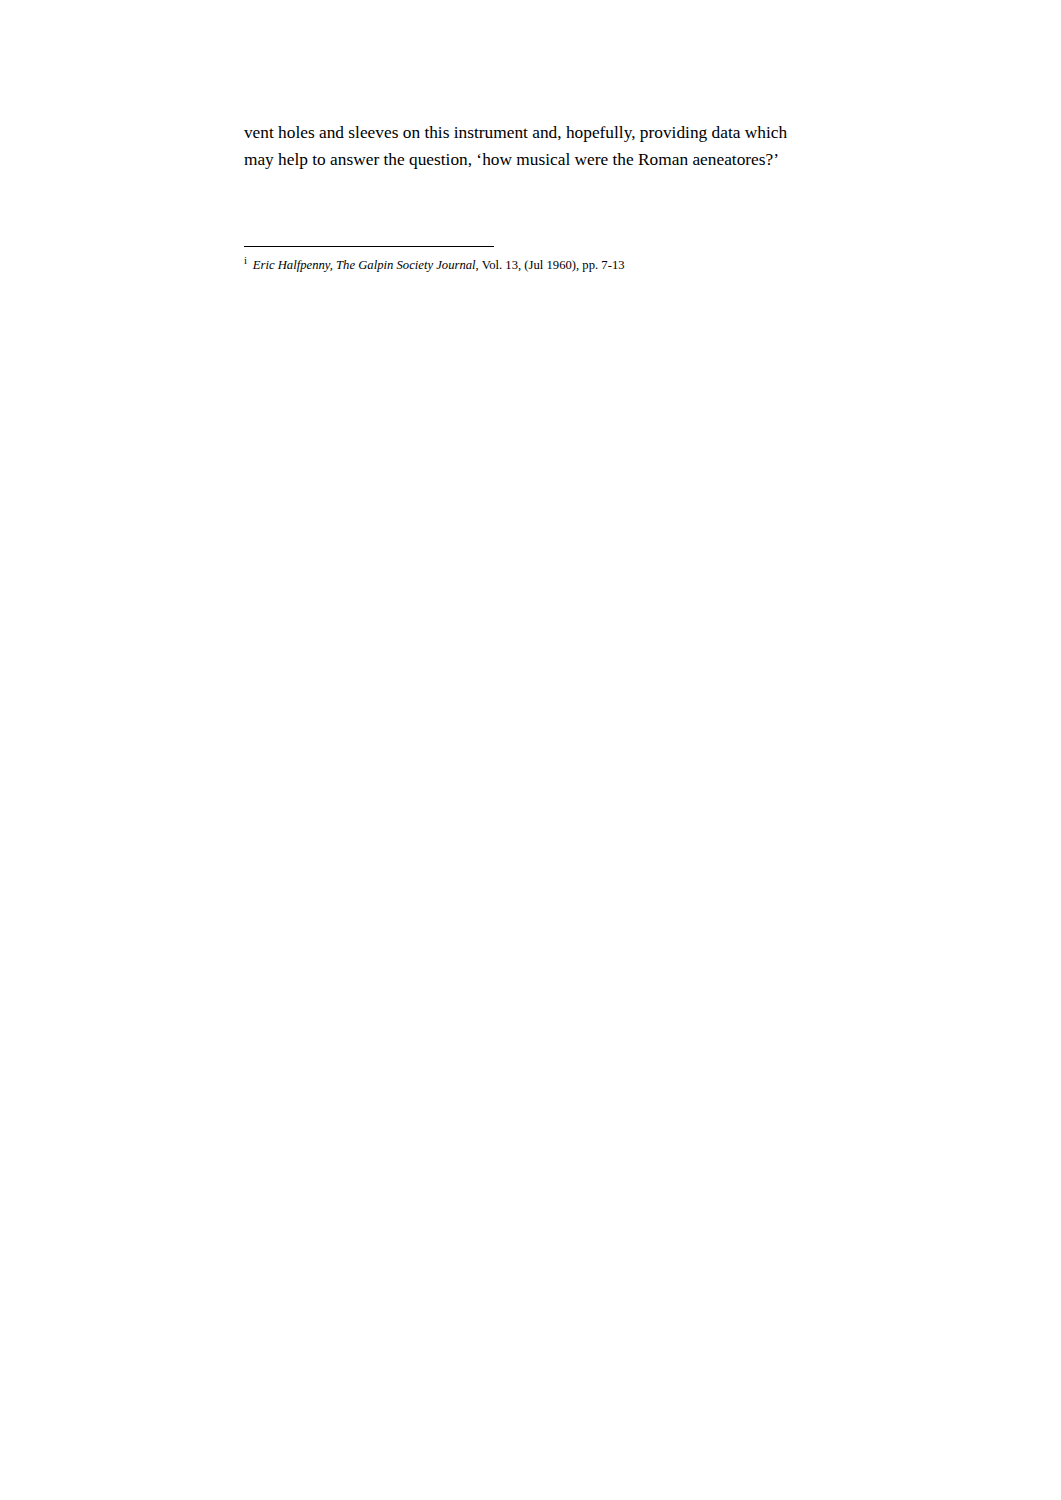vent holes and sleeves on this instrument and, hopefully, providing data which may help to answer the question, ‘how musical were the Roman aeneatores?’
i Eric Halfpenny, The Galpin Society Journal, Vol. 13, (Jul 1960), pp. 7-13